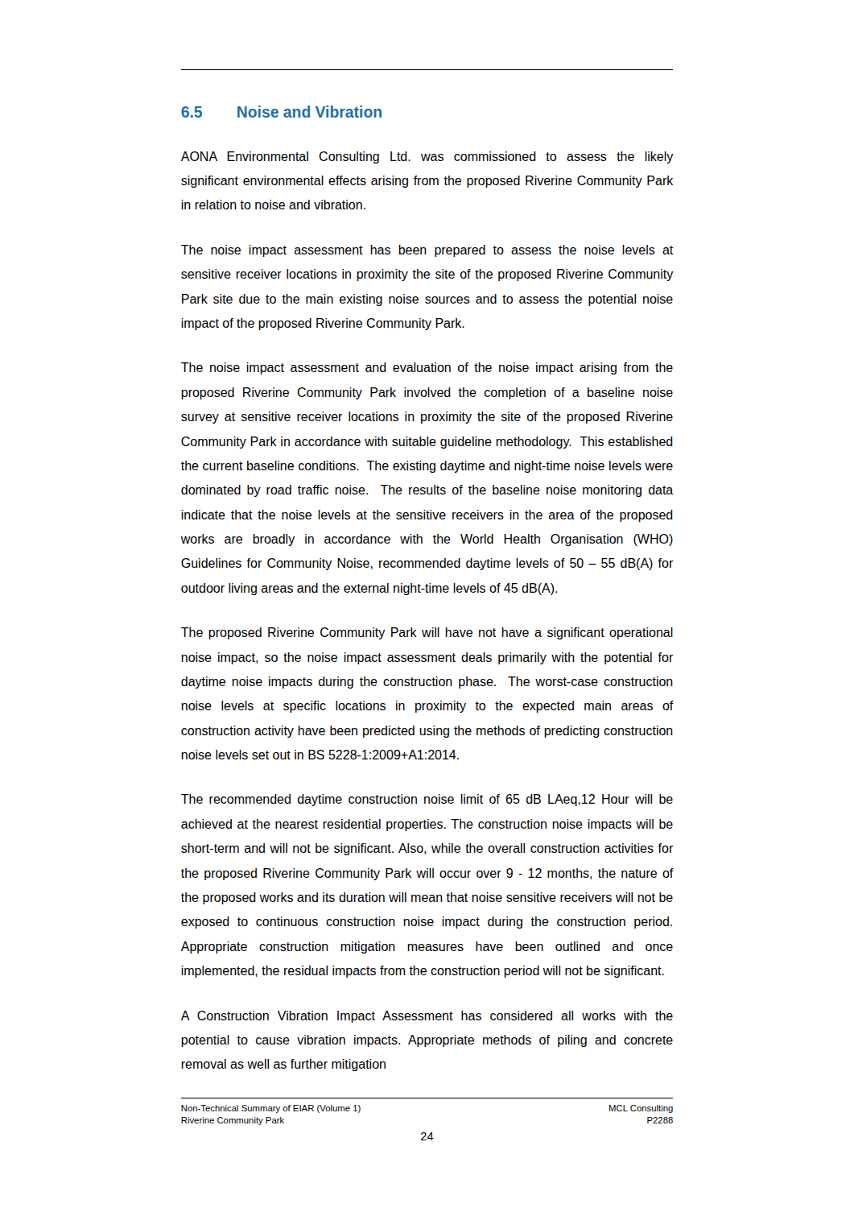6.5 Noise and Vibration
AONA Environmental Consulting Ltd. was commissioned to assess the likely significant environmental effects arising from the proposed Riverine Community Park in relation to noise and vibration.
The noise impact assessment has been prepared to assess the noise levels at sensitive receiver locations in proximity the site of the proposed Riverine Community Park site due to the main existing noise sources and to assess the potential noise impact of the proposed Riverine Community Park.
The noise impact assessment and evaluation of the noise impact arising from the proposed Riverine Community Park involved the completion of a baseline noise survey at sensitive receiver locations in proximity the site of the proposed Riverine Community Park in accordance with suitable guideline methodology. This established the current baseline conditions. The existing daytime and night-time noise levels were dominated by road traffic noise. The results of the baseline noise monitoring data indicate that the noise levels at the sensitive receivers in the area of the proposed works are broadly in accordance with the World Health Organisation (WHO) Guidelines for Community Noise, recommended daytime levels of 50 – 55 dB(A) for outdoor living areas and the external night-time levels of 45 dB(A).
The proposed Riverine Community Park will have not have a significant operational noise impact, so the noise impact assessment deals primarily with the potential for daytime noise impacts during the construction phase. The worst-case construction noise levels at specific locations in proximity to the expected main areas of construction activity have been predicted using the methods of predicting construction noise levels set out in BS 5228-1:2009+A1:2014.
The recommended daytime construction noise limit of 65 dB LAeq,12 Hour will be achieved at the nearest residential properties. The construction noise impacts will be short-term and will not be significant. Also, while the overall construction activities for the proposed Riverine Community Park will occur over 9 - 12 months, the nature of the proposed works and its duration will mean that noise sensitive receivers will not be exposed to continuous construction noise impact during the construction period. Appropriate construction mitigation measures have been outlined and once implemented, the residual impacts from the construction period will not be significant.
A Construction Vibration Impact Assessment has considered all works with the potential to cause vibration impacts. Appropriate methods of piling and concrete removal as well as further mitigation
Non-Technical Summary of EIAR (Volume 1)
Riverine Community Park
MCL Consulting
P2288
24